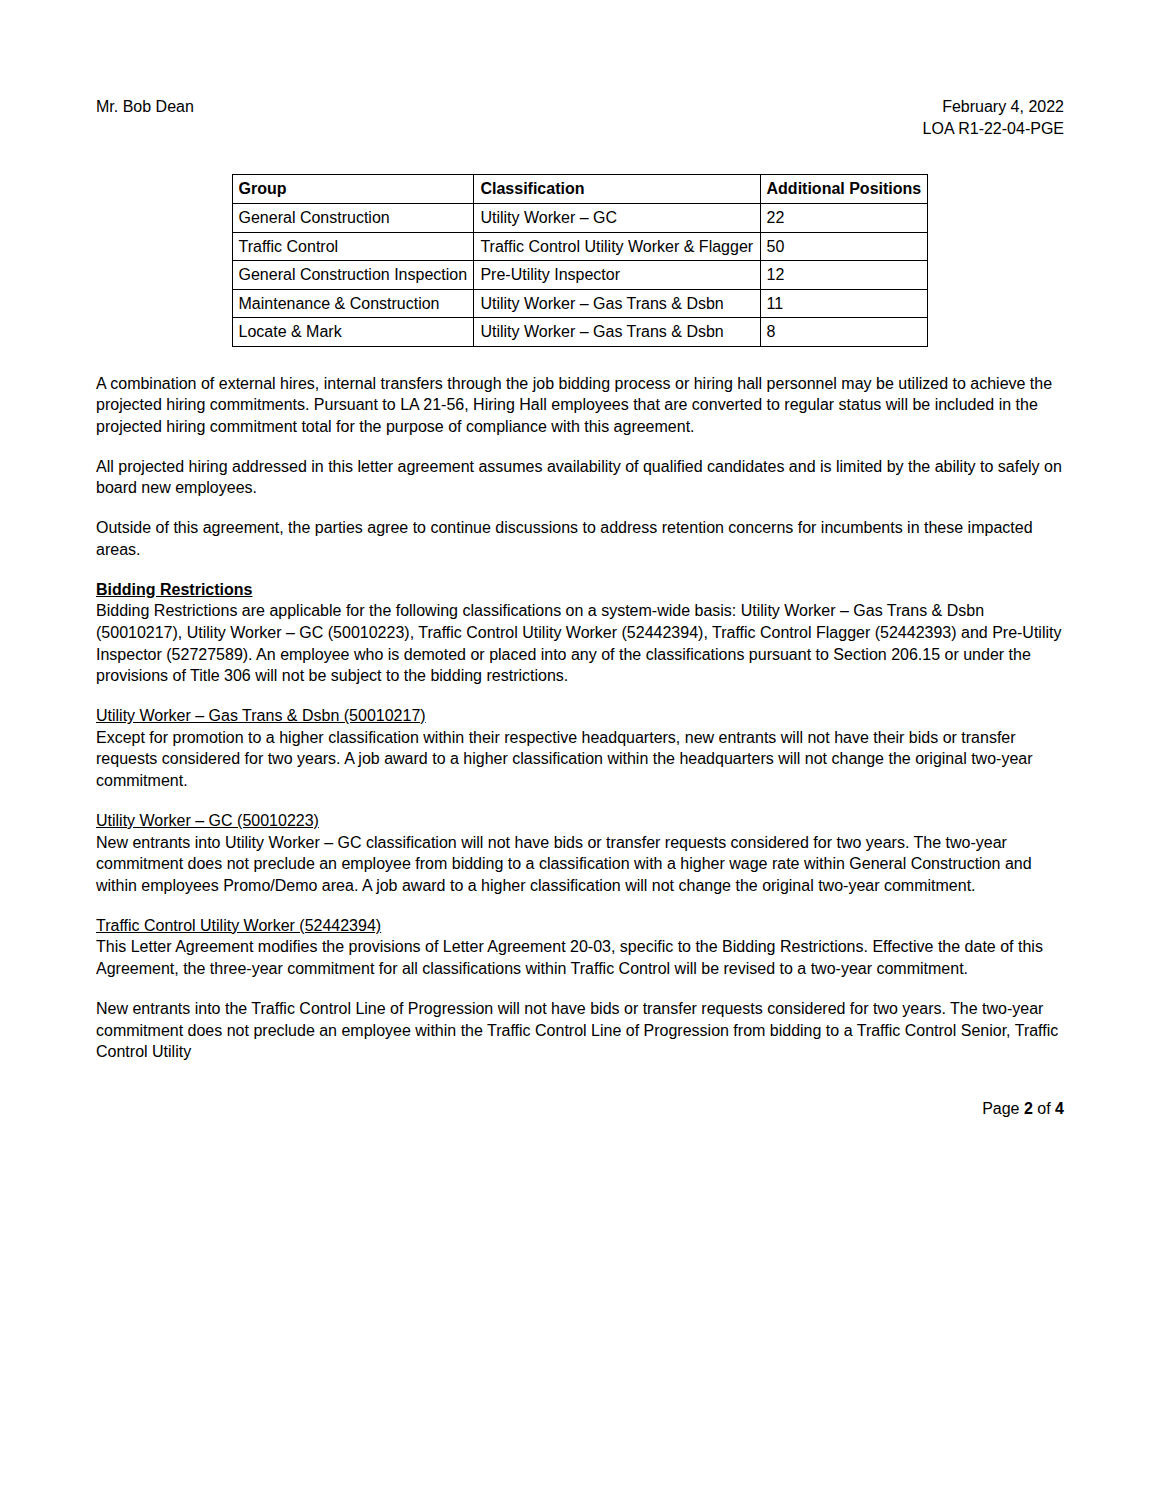Mr. Bob Dean
February 4, 2022
LOA R1-22-04-PGE
| Group | Classification | Additional Positions |
| --- | --- | --- |
| General Construction | Utility Worker – GC | 22 |
| Traffic Control | Traffic Control Utility Worker & Flagger | 50 |
| General Construction Inspection | Pre-Utility Inspector | 12 |
| Maintenance & Construction | Utility Worker – Gas Trans & Dsbn | 11 |
| Locate & Mark | Utility Worker – Gas Trans & Dsbn | 8 |
A combination of external hires, internal transfers through the job bidding process or hiring hall personnel may be utilized to achieve the projected hiring commitments. Pursuant to LA 21-56, Hiring Hall employees that are converted to regular status will be included in the projected hiring commitment total for the purpose of compliance with this agreement.
All projected hiring addressed in this letter agreement assumes availability of qualified candidates and is limited by the ability to safely on board new employees.
Outside of this agreement, the parties agree to continue discussions to address retention concerns for incumbents in these impacted areas.
Bidding Restrictions
Bidding Restrictions are applicable for the following classifications on a system-wide basis: Utility Worker – Gas Trans & Dsbn (50010217), Utility Worker – GC (50010223), Traffic Control Utility Worker (52442394), Traffic Control Flagger (52442393) and Pre-Utility Inspector (52727589). An employee who is demoted or placed into any of the classifications pursuant to Section 206.15 or under the provisions of Title 306 will not be subject to the bidding restrictions.
Utility Worker – Gas Trans & Dsbn (50010217)
Except for promotion to a higher classification within their respective headquarters, new entrants will not have their bids or transfer requests considered for two years. A job award to a higher classification within the headquarters will not change the original two-year commitment.
Utility Worker – GC (50010223)
New entrants into Utility Worker – GC classification will not have bids or transfer requests considered for two years. The two-year commitment does not preclude an employee from bidding to a classification with a higher wage rate within General Construction and within employees Promo/Demo area. A job award to a higher classification will not change the original two-year commitment.
Traffic Control Utility Worker (52442394)
This Letter Agreement modifies the provisions of Letter Agreement 20-03, specific to the Bidding Restrictions. Effective the date of this Agreement, the three-year commitment for all classifications within Traffic Control will be revised to a two-year commitment.
New entrants into the Traffic Control Line of Progression will not have bids or transfer requests considered for two years. The two-year commitment does not preclude an employee within the Traffic Control Line of Progression from bidding to a Traffic Control Senior, Traffic Control Utility
Page 2 of 4